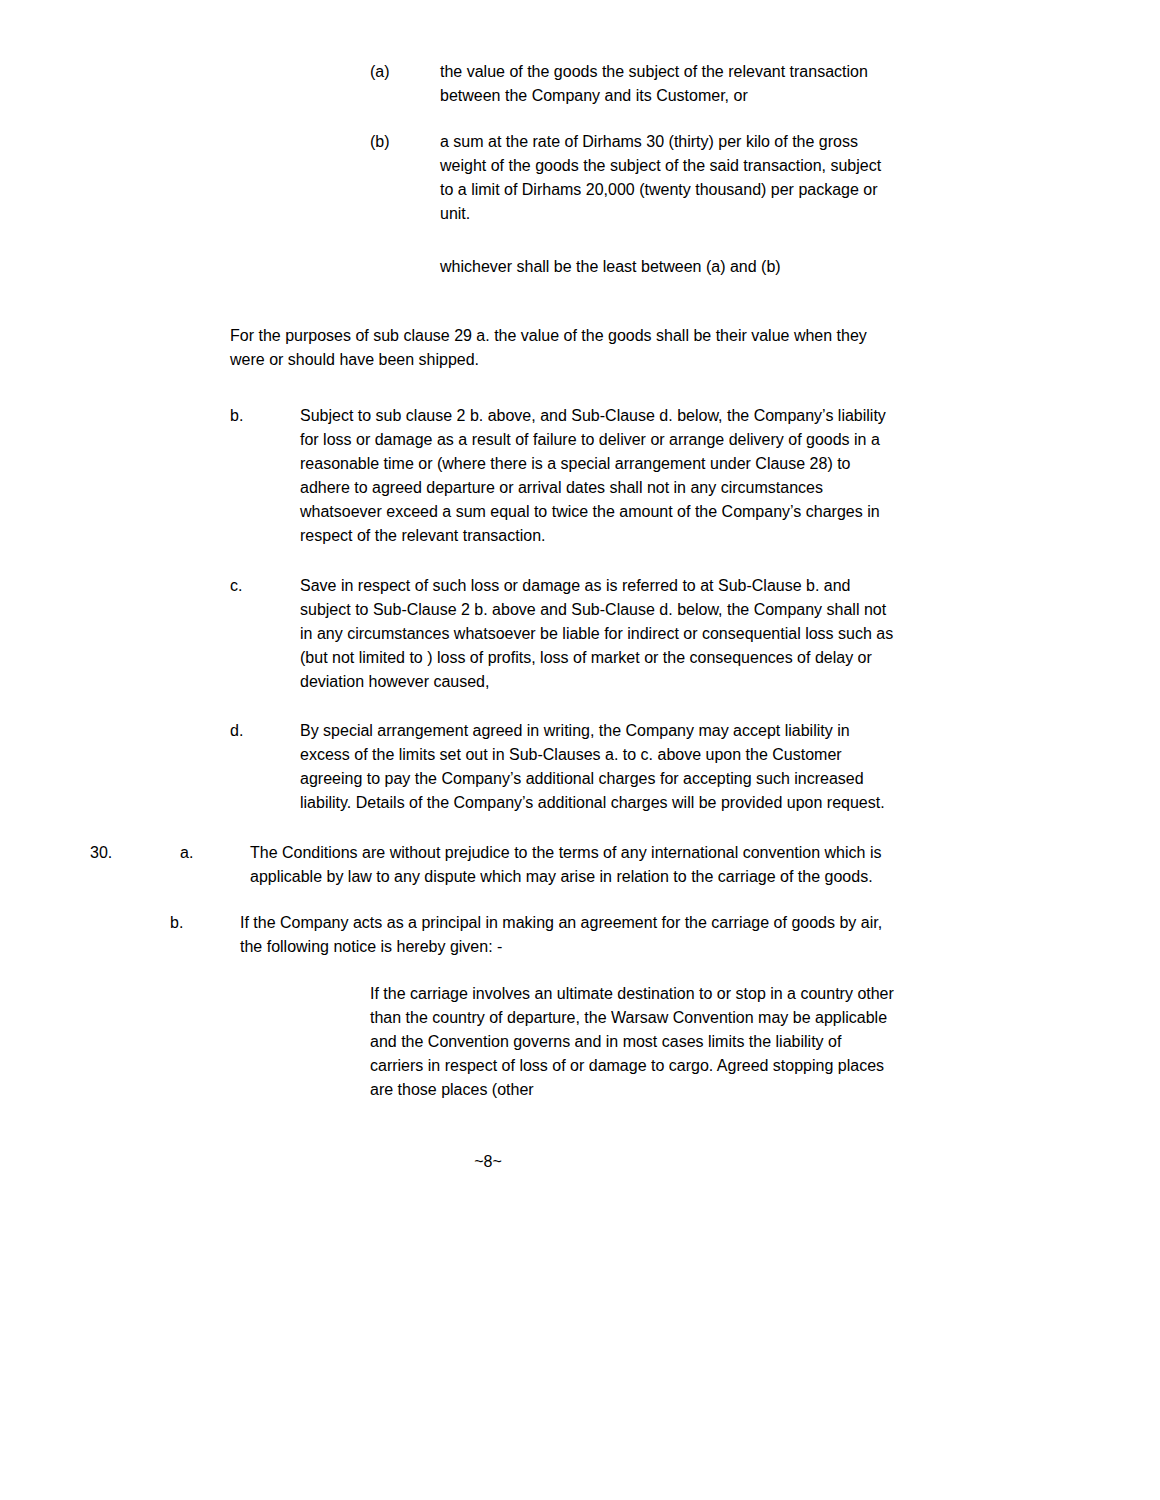(a)
the value of the goods the subject of the relevant transaction between the Company and its Customer, or
(b)
a sum at the rate of Dirhams 30 (thirty) per kilo of the gross weight of the goods the subject of the said transaction, subject to a limit of Dirhams 20,000 (twenty thousand) per package or unit.
whichever shall be the least between (a) and (b)
For the purposes of sub clause 29 a. the value of the goods shall be their value when they were or should have been shipped.
b.
Subject to sub clause 2 b. above, and Sub-Clause d. below, the Company’s liability for loss or damage as a result of failure to deliver or arrange delivery of goods in a reasonable time or (where there is a special arrangement under Clause 28) to adhere to agreed departure or arrival dates shall not in any circumstances whatsoever exceed a sum equal to twice the amount of the Company’s charges in respect of the relevant transaction.
c.
Save in respect of such loss or damage as is referred to at Sub-Clause b. and subject to Sub-Clause 2 b. above and Sub-Clause d. below, the Company shall not in any circumstances whatsoever be liable for indirect or consequential loss such as (but not limited to ) loss of profits, loss of market or the consequences of delay or deviation however caused,
d.
By special arrangement agreed in writing, the Company may accept liability in excess of the limits set out in Sub-Clauses a. to c. above upon the Customer agreeing to pay the Company’s additional charges for accepting such increased liability. Details of the Company’s additional charges will be provided upon request.
30.
a.
The Conditions are without prejudice to the terms of any international convention which is applicable by law to any dispute which may arise in relation to the carriage of the goods.
b.
If the Company acts as a principal in making an agreement for the carriage of goods by air, the following notice is hereby given: -
If the carriage involves an ultimate destination to or stop in a country other than the country of departure, the Warsaw Convention may be applicable and the Convention governs and in most cases limits the liability of carriers in respect of loss of or damage to cargo. Agreed stopping places are those places (other
~8~